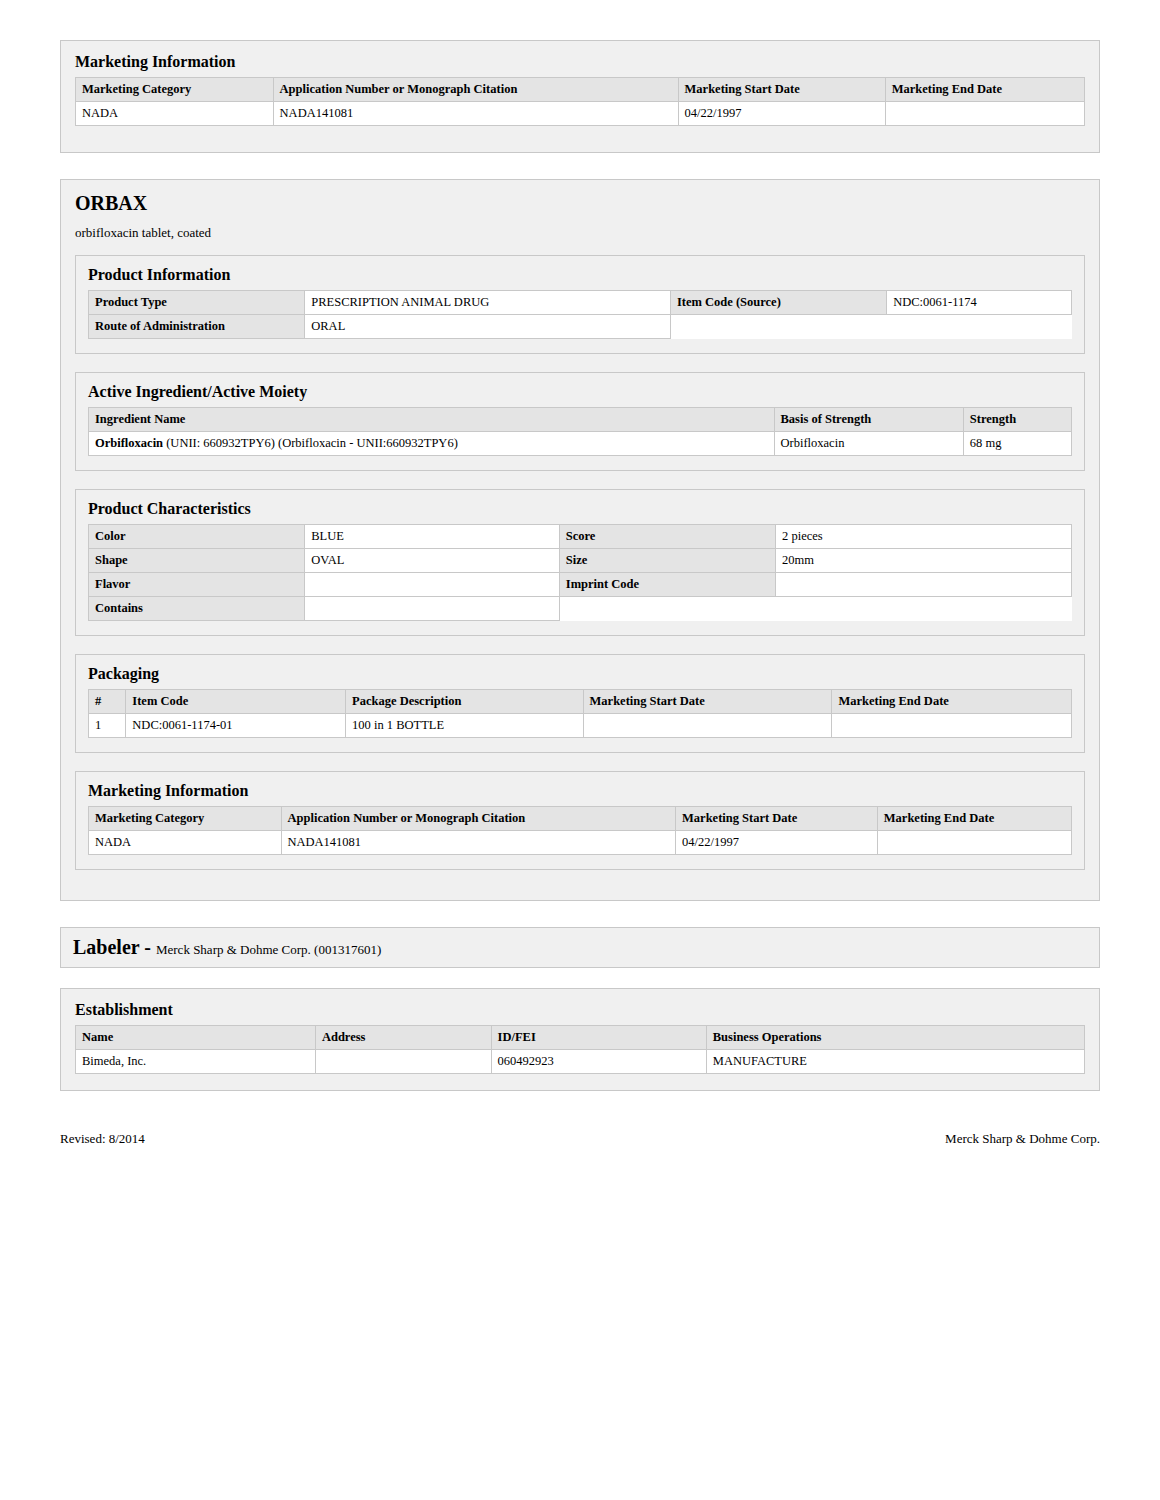Marketing Information
| Marketing Category | Application Number or Monograph Citation | Marketing Start Date | Marketing End Date |
| --- | --- | --- | --- |
| NADA | NADA141081 | 04/22/1997 | |
ORBAX
orbifloxacin tablet, coated
Product Information
| Product Type | PRESCRIPTION ANIMAL DRUG | Item Code (Source) | NDC:0061-1174 |
| Route of Administration | ORAL | | |
Active Ingredient/Active Moiety
| Ingredient Name | Basis of Strength | Strength |
| --- | --- | --- |
| Orbifloxacin (UNII: 660932TPY6) (Orbifloxacin - UNII:660932TPY6) | Orbifloxacin | 68 mg |
Product Characteristics
| Color | BLUE | Score | 2 pieces |
| Shape | OVAL | Size | 20mm |
| Flavor | | Imprint Code | |
| Contains | | | |
Packaging
| # | Item Code | Package Description | Marketing Start Date | Marketing End Date |
| --- | --- | --- | --- | --- |
| 1 | NDC:0061-1174-01 | 100 in 1 BOTTLE | | |
Marketing Information
| Marketing Category | Application Number or Monograph Citation | Marketing Start Date | Marketing End Date |
| --- | --- | --- | --- |
| NADA | NADA141081 | 04/22/1997 | |
Labeler - Merck Sharp & Dohme Corp. (001317601)
Establishment
| Name | Address | ID/FEI | Business Operations |
| --- | --- | --- | --- |
| Bimeda, Inc. | | 060492923 | MANUFACTURE |
Revised: 8/2014
Merck Sharp & Dohme Corp.